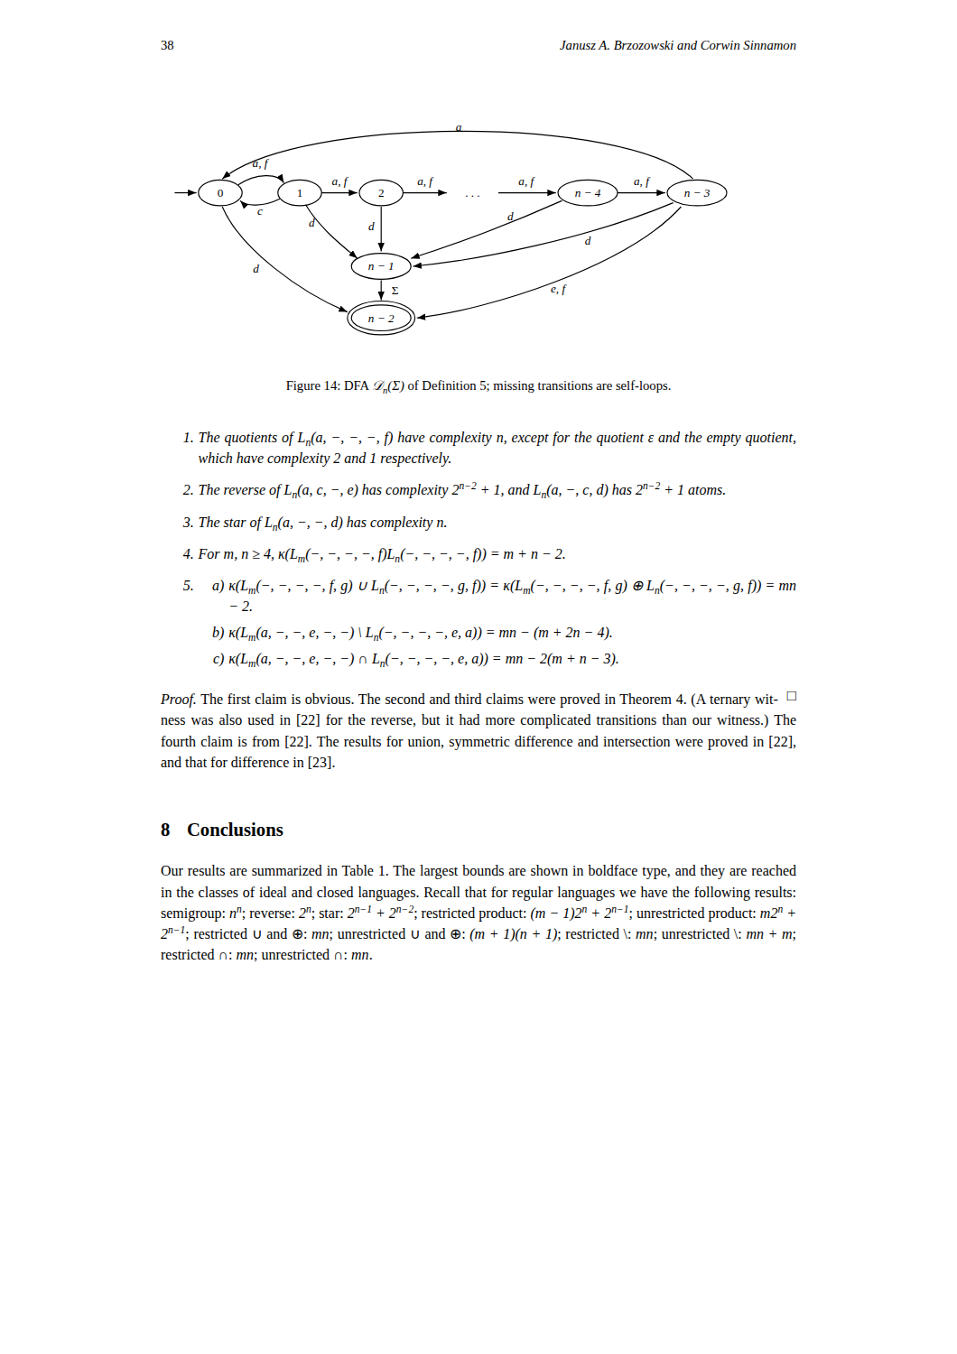38 Janusz A. Brzozowski and Corwin Sinnamon
0 1 2 . . . n − 4 n − 3 n − 1 n − 2 a, f c a, f a, f a, f a, f a d d d d d Σ e, f
Figure 14: DFA 𝒟n(Σ) of Definition 5; missing transitions are self-loops.
The quotients of Ln(a, −, −, −, f) have complexity n, except for the quotient ε and the empty quotient, which have complexity 2 and 1 respectively.
The reverse of Ln(a, c, −, e) has complexity 2n−2 + 1, and Ln(a, −, c, d) has 2n−2 + 1 atoms.
The star of Ln(a, −, −, d) has complexity n.
For m, n ≥ 4, κ(Lm(−, −, −, −, f)Ln(−, −, −, −, f)) = m + n − 2.
κ(Lm(−, −, −, −, f, g) ∪ Ln(−, −, −, −, g, f)) = κ(Lm(−, −, −, −, f, g) ⊕ Ln(−, −, −, −, g, f)) = mn − 2.
κ(Lm(a, −, −, e, −, −) \ Ln(−, −, −, −, e, a)) = mn − (m + 2n − 4).
κ(Lm(a, −, −, e, −, −) ∩ Ln(−, −, −, −, e, a)) = mn − 2(m + n − 3).
□
Proof. The first claim is obvious. The second and third claims were proved in Theorem 4. (A ternary witness was also used in [22] for the reverse, but it had more complicated transitions than our witness.) The fourth claim is from [22]. The results for union, symmetric difference and intersection were proved in [22], and that for difference in [23].
8 Conclusions
Our results are summarized in Table 1. The largest bounds are shown in boldface type, and they are reached in the classes of ideal and closed languages. Recall that for regular languages we have the following results: semigroup: nn; reverse: 2n; star: 2n−1 + 2n−2; restricted product: (m − 1)2n + 2n−1; unrestricted product: m2n + 2n−1; restricted ∪ and ⊕: mn; unrestricted ∪ and ⊕: (m + 1)(n + 1); restricted \: mn; unrestricted \: mn + m; restricted ∩: mn; unrestricted ∩: mn.